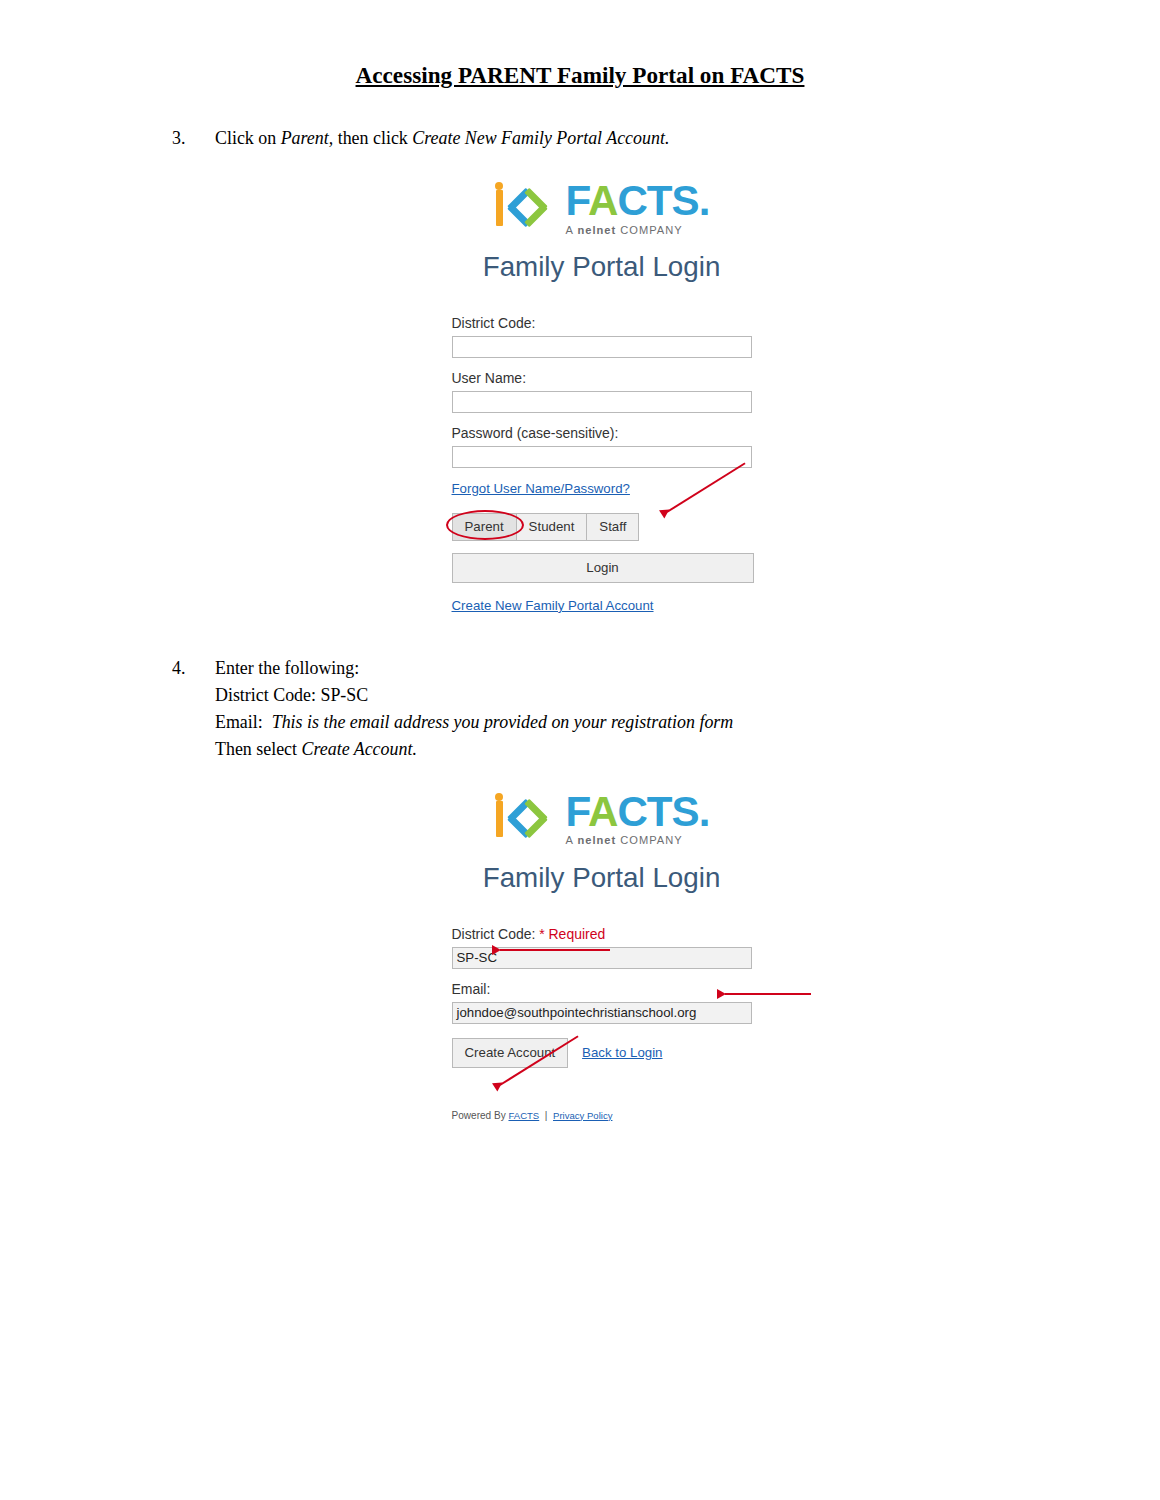Accessing PARENT Family Portal on FACTS
3. Click on Parent, then click Create New Family Portal Account.
FACTS.
A nelnet COMPANY
Family Portal Login
District Code:
User Name:
Password (case-sensitive):
Forgot User Name/Password?
Parent Student Staff
Login
Create New Family Portal Account
4.
Enter the following:
District Code: SP-SC
Email: This is the email address you provided on your registration form
Then select Create Account.
FACTS.
A nelnet COMPANY
Family Portal Login
District Code: * Required
SP-SC
Email:
johndoe@southpointechristianschool.org
Create Account Back to Login
Powered By FACTS | Privacy Policy